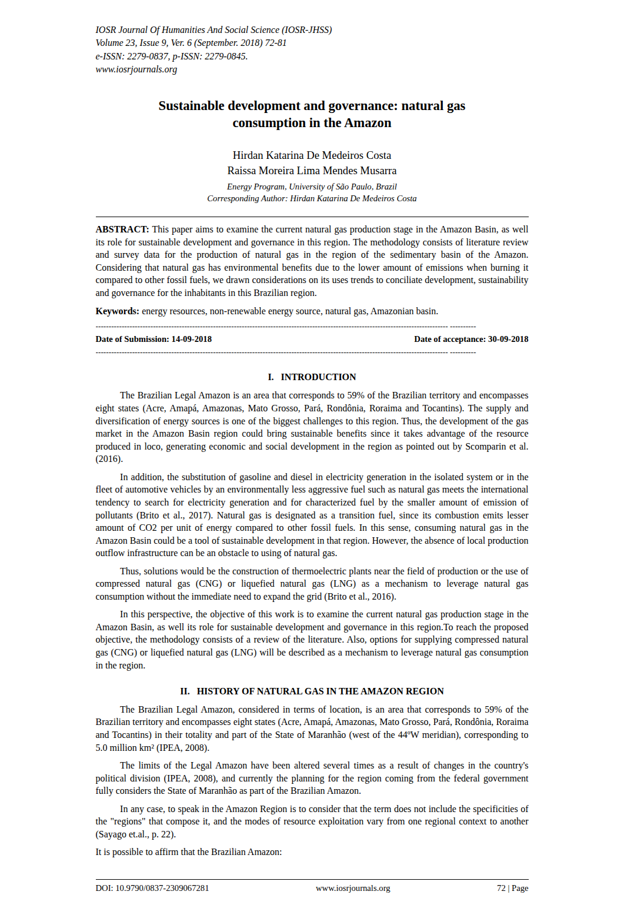IOSR Journal Of Humanities And Social Science (IOSR-JHSS)
Volume 23, Issue 9, Ver. 6 (September. 2018) 72-81
e-ISSN: 2279-0837, p-ISSN: 2279-0845.
www.iosrjournals.org
Sustainable development and governance: natural gas
consumption in the Amazon
Hirdan Katarina De Medeiros Costa
Raissa Moreira Lima Mendes Musarra
Energy Program, University of São Paulo, Brazil
Corresponding Author: Hirdan Katarina De Medeiros Costa
ABSTRACT: This paper aims to examine the current natural gas production stage in the Amazon Basin, as well its role for sustainable development and governance in this region. The methodology consists of literature review and survey data for the production of natural gas in the region of the sedimentary basin of the Amazon. Considering that natural gas has environmental benefits due to the lower amount of emissions when burning it compared to other fossil fuels, we drawn considerations on its uses trends to conciliate development, sustainability and governance for the inhabitants in this Brazilian region.
Keywords: energy resources, non-renewable energy source, natural gas, Amazonian basin.
--------------------------------------------------------------------------------------------------------------------------------------- ----------
Date of Submission: 14-09-2018 Date of acceptance: 30-09-2018
--------------------------------------------------------------------------------------------------------------------------------------- ----------
I. INTRODUCTION
The Brazilian Legal Amazon is an area that corresponds to 59% of the Brazilian territory and encompasses eight states (Acre, Amapá, Amazonas, Mato Grosso, Pará, Rondônia, Roraima and Tocantins). The supply and diversification of energy sources is one of the biggest challenges to this region. Thus, the development of the gas market in the Amazon Basin region could bring sustainable benefits since it takes advantage of the resource produced in loco, generating economic and social development in the region as pointed out by Scomparin et al. (2016).
In addition, the substitution of gasoline and diesel in electricity generation in the isolated system or in the fleet of automotive vehicles by an environmentally less aggressive fuel such as natural gas meets the international tendency to search for electricity generation and for characterized fuel by the smaller amount of emission of pollutants (Brito et al., 2017). Natural gas is designated as a transition fuel, since its combustion emits lesser amount of CO2 per unit of energy compared to other fossil fuels. In this sense, consuming natural gas in the Amazon Basin could be a tool of sustainable development in that region. However, the absence of local production outflow infrastructure can be an obstacle to using of natural gas.
Thus, solutions would be the construction of thermoelectric plants near the field of production or the use of compressed natural gas (CNG) or liquefied natural gas (LNG) as a mechanism to leverage natural gas consumption without the immediate need to expand the grid (Brito et al., 2016).
In this perspective, the objective of this work is to examine the current natural gas production stage in the Amazon Basin, as well its role for sustainable development and governance in this region.To reach the proposed objective, the methodology consists of a review of the literature. Also, options for supplying compressed natural gas (CNG) or liquefied natural gas (LNG) will be described as a mechanism to leverage natural gas consumption in the region.
II. HISTORY OF NATURAL GAS IN THE AMAZON REGION
The Brazilian Legal Amazon, considered in terms of location, is an area that corresponds to 59% of the Brazilian territory and encompasses eight states (Acre, Amapá, Amazonas, Mato Grosso, Pará, Rondônia, Roraima and Tocantins) in their totality and part of the State of Maranhão (west of the 44ºW meridian), corresponding to 5.0 million km² (IPEA, 2008).
The limits of the Legal Amazon have been altered several times as a result of changes in the country's political division (IPEA, 2008), and currently the planning for the region coming from the federal government fully considers the State of Maranhão as part of the Brazilian Amazon.
In any case, to speak in the Amazon Region is to consider that the term does not include the specificities of the "regions" that compose it, and the modes of resource exploitation vary from one regional context to another (Sayago et.al., p. 22).
It is possible to affirm that the Brazilian Amazon:
DOI: 10.9790/0837-2309067281 www.iosrjournals.org 72 | Page